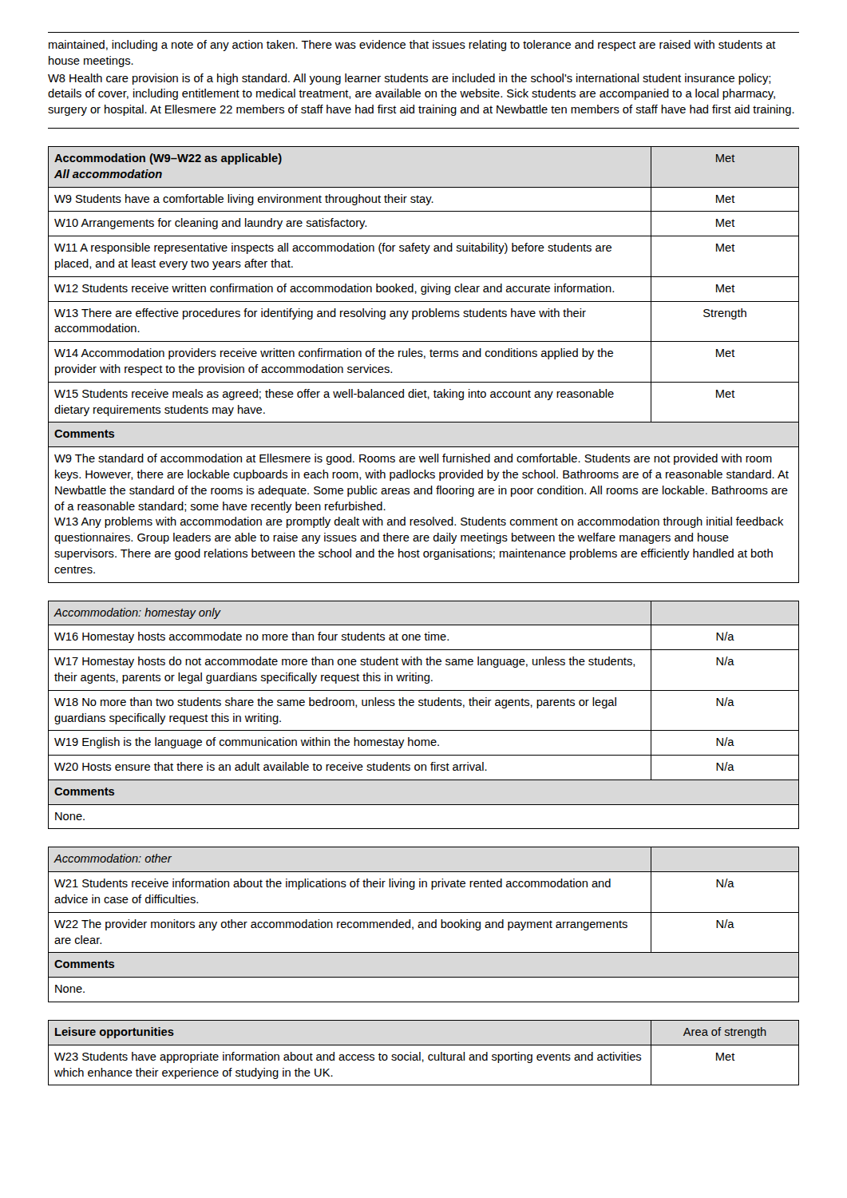maintained, including a note of any action taken. There was evidence that issues relating to tolerance and respect are raised with students at house meetings.
W8 Health care provision is of a high standard. All young learner students are included in the school's international student insurance policy; details of cover, including entitlement to medical treatment, are available on the website. Sick students are accompanied to a local pharmacy, surgery or hospital. At Ellesmere 22 members of staff have had first aid training and at Newbattle ten members of staff have had first aid training.
| Accommodation (W9–W22 as applicable) All accommodation | Met |
| W9 Students have a comfortable living environment throughout their stay. | Met |
| W10 Arrangements for cleaning and laundry are satisfactory. | Met |
| W11 A responsible representative inspects all accommodation (for safety and suitability) before students are placed, and at least every two years after that. | Met |
| W12 Students receive written confirmation of accommodation booked, giving clear and accurate information. | Met |
| W13 There are effective procedures for identifying and resolving any problems students have with their accommodation. | Strength |
| W14 Accommodation providers receive written confirmation of the rules, terms and conditions applied by the provider with respect to the provision of accommodation services. | Met |
| W15 Students receive meals as agreed; these offer a well-balanced diet, taking into account any reasonable dietary requirements students may have. | Met |
| Comments |
| W9 The standard of accommodation at Ellesmere is good. Rooms are well furnished and comfortable. Students are not provided with room keys. However, there are lockable cupboards in each room, with padlocks provided by the school. Bathrooms are of a reasonable standard. At Newbattle the standard of the rooms is adequate. Some public areas and flooring are in poor condition. All rooms are lockable. Bathrooms are of a reasonable standard; some have recently been refurbished. W13 Any problems with accommodation are promptly dealt with and resolved. Students comment on accommodation through initial feedback questionnaires. Group leaders are able to raise any issues and there are daily meetings between the welfare managers and house supervisors. There are good relations between the school and the host organisations; maintenance problems are efficiently handled at both centres. |
| Accommodation: homestay only | |
| W16 Homestay hosts accommodate no more than four students at one time. | N/a |
| W17 Homestay hosts do not accommodate more than one student with the same language, unless the students, their agents, parents or legal guardians specifically request this in writing. | N/a |
| W18 No more than two students share the same bedroom, unless the students, their agents, parents or legal guardians specifically request this in writing. | N/a |
| W19 English is the language of communication within the homestay home. | N/a |
| W20 Hosts ensure that there is an adult available to receive students on first arrival. | N/a |
| Comments |
| None. |
| Accommodation: other | |
| W21 Students receive information about the implications of their living in private rented accommodation and advice in case of difficulties. | N/a |
| W22 The provider monitors any other accommodation recommended, and booking and payment arrangements are clear. | N/a |
| Comments |
| None. |
| Leisure opportunities | Area of strength |
| W23 Students have appropriate information about and access to social, cultural and sporting events and activities which enhance their experience of studying in the UK. | Met |